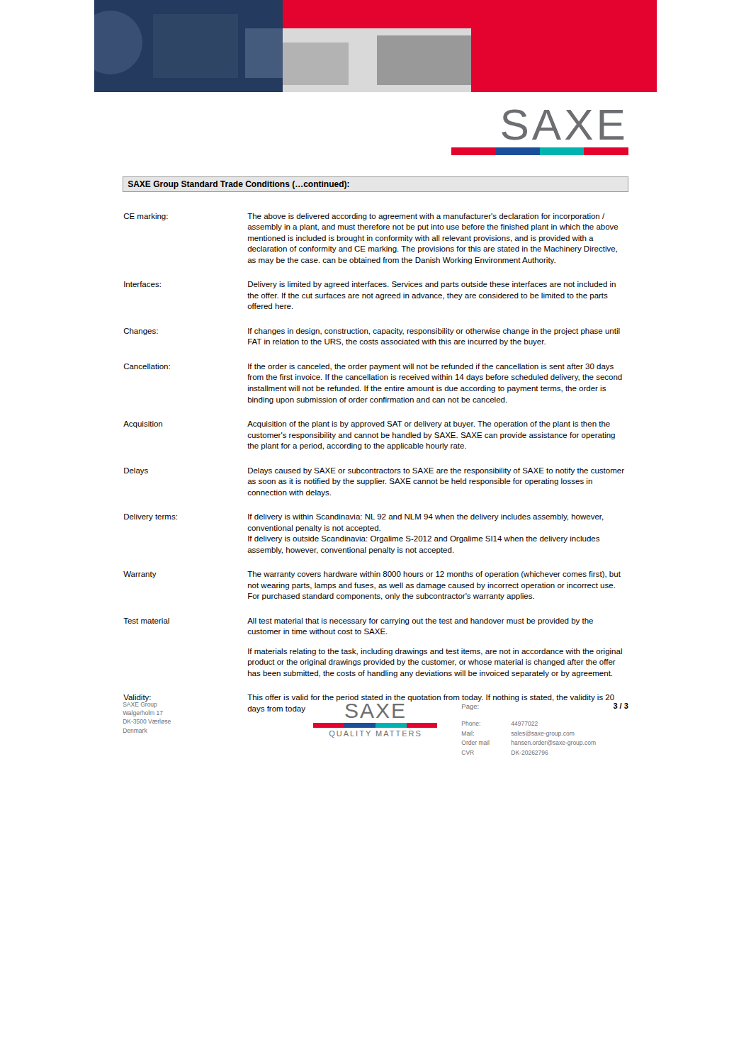SAXE
SAXE Group Standard Trade Conditions (…continued):
| CE marking: | The above is delivered according to agreement with a manufacturer's declaration for incorporation / assembly in a plant, and must therefore not be put into use before the finished plant in which the above mentioned is included is brought in conformity with all relevant provisions, and is provided with a declaration of conformity and CE marking. The provisions for this are stated in the Machinery Directive, as may be the case. can be obtained from the Danish Working Environment Authority. |
| Interfaces: | Delivery is limited by agreed interfaces. Services and parts outside these interfaces are not included in the offer. If the cut surfaces are not agreed in advance, they are considered to be limited to the parts offered here. |
| Changes: | If changes in design, construction, capacity, responsibility or otherwise change in the project phase until FAT in relation to the URS, the costs associated with this are incurred by the buyer. |
| Cancellation: | If the order is canceled, the order payment will not be refunded if the cancellation is sent after 30 days from the first invoice. If the cancellation is received within 14 days before scheduled delivery, the second installment will not be refunded. If the entire amount is due according to payment terms, the order is binding upon submission of order confirmation and can not be canceled. |
| Acquisition | Acquisition of the plant is by approved SAT or delivery at buyer. The operation of the plant is then the customer's responsibility and cannot be handled by SAXE. SAXE can provide assistance for operating the plant for a period, according to the applicable hourly rate. |
| Delays | Delays caused by SAXE or subcontractors to SAXE are the responsibility of SAXE to notify the customer as soon as it is notified by the supplier. SAXE cannot be held responsible for operating losses in connection with delays. |
| Delivery terms: | If delivery is within Scandinavia: NL 92 and NLM 94 when the delivery includes assembly, however, conventional penalty is not accepted. If delivery is outside Scandinavia: Orgalime S-2012 and Orgalime SI14 when the delivery includes assembly, however, conventional penalty is not accepted. |
| Warranty | The warranty covers hardware within 8000 hours or 12 months of operation (whichever comes first), but not wearing parts, lamps and fuses, as well as damage caused by incorrect operation or incorrect use. For purchased standard components, only the subcontractor's warranty applies. |
| Test material | All test material that is necessary for carrying out the test and handover must be provided by the customer in time without cost to SAXE. If materials relating to the task, including drawings and test items, are not in accordance with the original product or the original drawings provided by the customer, or whose material is changed after the offer has been submitted, the costs of handling any deviations will be invoiced separately or by agreement. |
| Validity: | This offer is valid for the period stated in the quotation from today. If nothing is stated, the validity is 20 days from today |
SAXE Group
Walgerholm 17
DK-3500 Værløse
Denmark
SAXE
QUALITY MATTERS
| Page: | 3 / 3 |
| Phone: | 44977022 |
| Mail: | sales@saxe-group.com |
| Order mail | hansen.order@saxe-group.com |
| CVR | DK-20262796 |